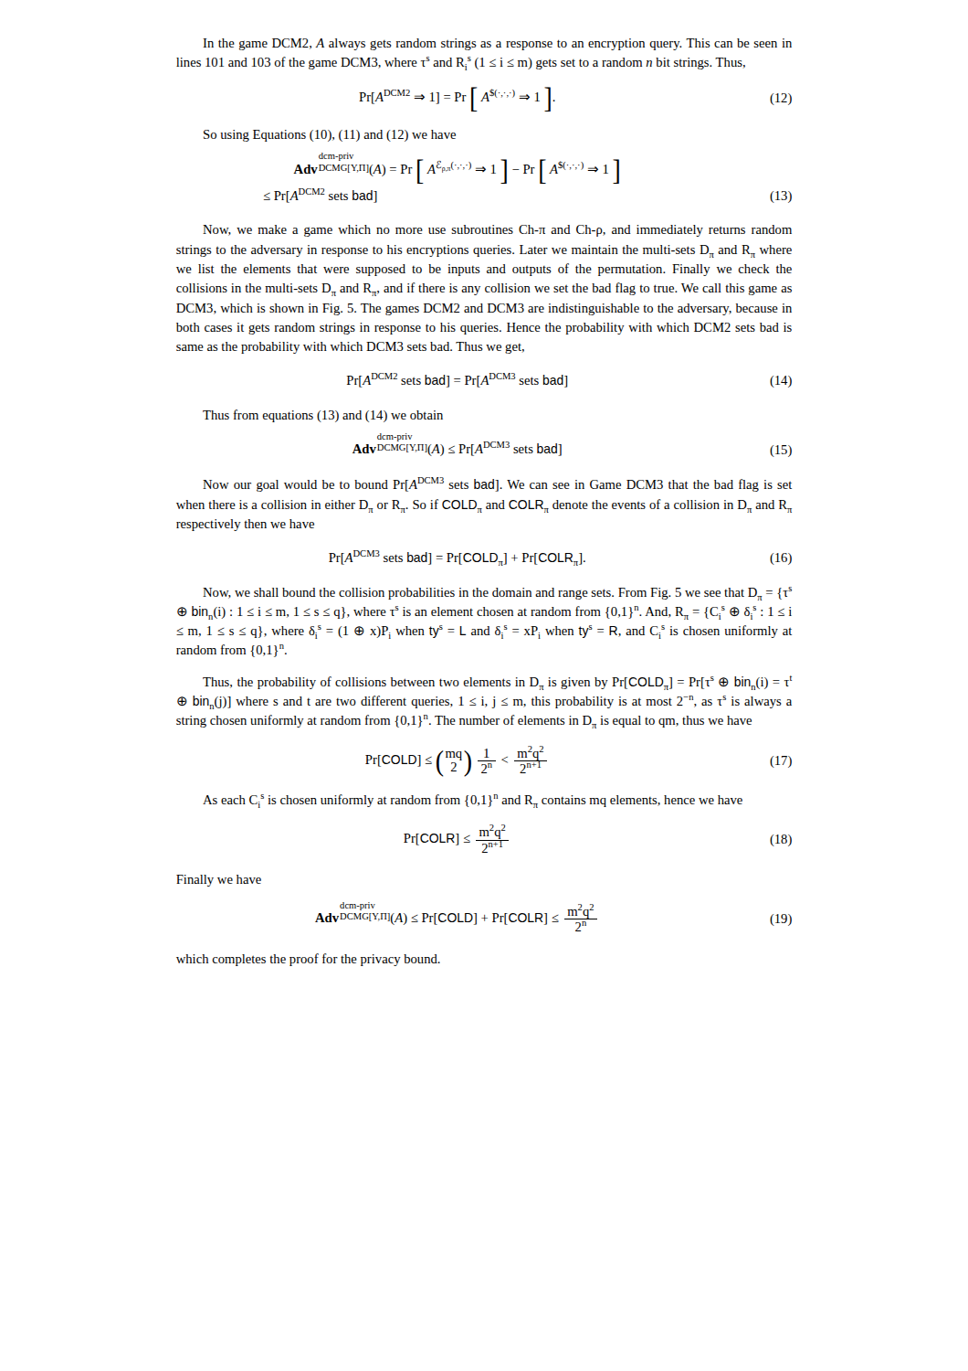In the game DCM2, A always gets random strings as a response to an encryption query. This can be seen in lines 101 and 103 of the game DCM3, where τs and Ris (1 ≤ i ≤ m) gets set to a random n bit strings. Thus,
Pr[ADCM2 ⇒ 1] = Pr [ A$(·,·,·) ⇒ 1 ].
(12)
So using Equations (10), (11) and (12) we have
Adv dcm-priv DCMG[Υ,Π](A) = Pr [ Aℰρ,π(·,·,·) ⇒ 1 ] − Pr [ A$(·,·,·) ⇒ 1 ] ≤ Pr[ADCM2 sets bad]
(13)
Now, we make a game which no more use subroutines Ch-π and Ch-ρ, and immediately returns random strings to the adversary in response to his encryptions queries. Later we maintain the multi-sets Dπ and Rπ where we list the elements that were supposed to be inputs and outputs of the permutation. Finally we check the collisions in the multi-sets Dπ and Rπ, and if there is any collision we set the bad flag to true. We call this game as DCM3, which is shown in Fig. 5. The games DCM2 and DCM3 are indistinguishable to the adversary, because in both cases it gets random strings in response to his queries. Hence the probability with which DCM2 sets bad is same as the probability with which DCM3 sets bad. Thus we get,
Pr[ADCM2 sets bad] = Pr[ADCM3 sets bad]
(14)
Thus from equations (13) and (14) we obtain
Adv dcm-priv DCMG[Υ,Π](A) ≤ Pr[ADCM3 sets bad]
(15)
Now our goal would be to bound Pr[ADCM3 sets bad]. We can see in Game DCM3 that the bad flag is set when there is a collision in either Dπ or Rπ. So if COLDπ and COLRπ denote the events of a collision in Dπ and Rπ respectively then we have
Pr[ADCM3 sets bad] = Pr[COLDπ] + Pr[COLRπ].
(16)
Now, we shall bound the collision probabilities in the domain and range sets. From Fig. 5 we see that Dπ = {τs ⊕ binn(i) : 1 ≤ i ≤ m, 1 ≤ s ≤ q}, where τs is an element chosen at random from {0,1}n. And, Rπ = {Cis ⊕ δis : 1 ≤ i ≤ m, 1 ≤ s ≤ q}, where δis = (1 ⊕ x)Pi when tys = L and δis = xPi when tys = R, and Cis is chosen uniformly at random from {0,1}n.
Thus, the probability of collisions between two elements in Dπ is given by Pr[COLDπ] = Pr[τs ⊕ binn(i) = τt ⊕ binn(j)] where s and t are two different queries, 1 ≤ i, j ≤ m, this probability is at most 2−n, as τs is always a string chosen uniformly at random from {0,1}n. The number of elements in Dπ is equal to qm, thus we have
Pr[COLD] ≤ (mq 2) 12n < m2q22n+1
(17)
As each Cis is chosen uniformly at random from {0,1}n and Rπ contains mq elements, hence we have
Pr[COLR] ≤ m2q22n+1
(18)
Finally we have
Adv dcm-priv DCMG[Υ,Π](A) ≤ Pr[COLD] + Pr[COLR] ≤ m2q22n
(19)
which completes the proof for the privacy bound.